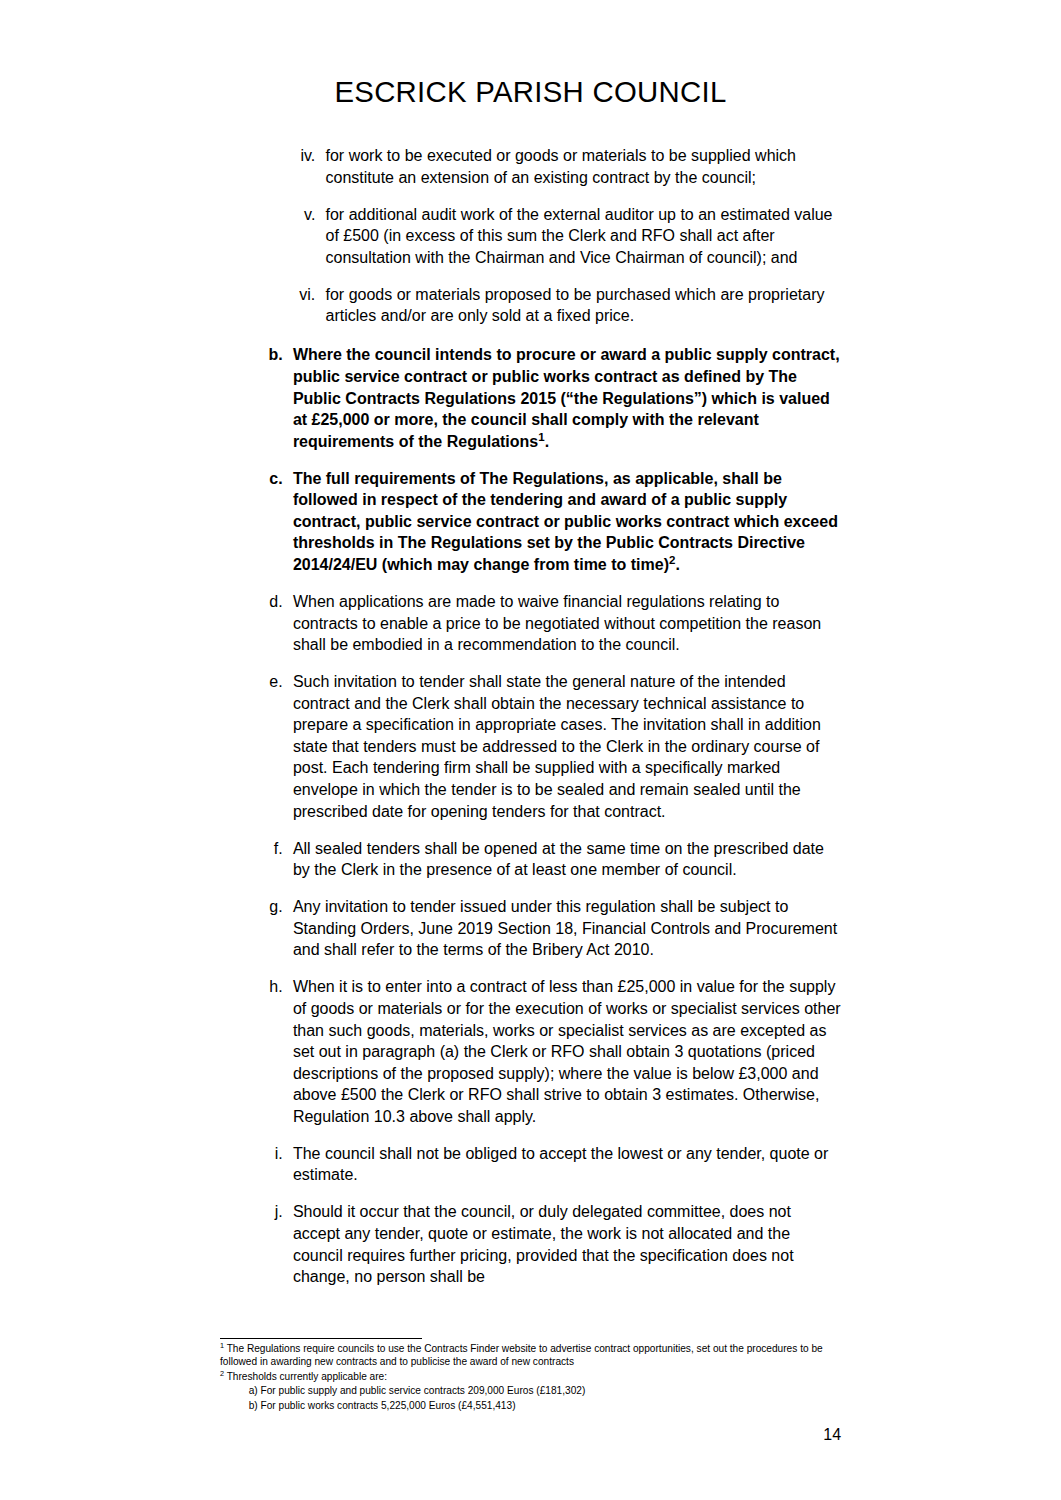ESCRICK PARISH COUNCIL
for work to be executed or goods or materials to be supplied which constitute an extension of an existing contract by the council;
for additional audit work of the external auditor up to an estimated value of £500 (in excess of this sum the Clerk and RFO shall act after consultation with the Chairman and Vice Chairman of council); and
for goods or materials proposed to be purchased which are proprietary articles and/or are only sold at a fixed price.
Where the council intends to procure or award a public supply contract, public service contract or public works contract as defined by The Public Contracts Regulations 2015 (“the Regulations”) which is valued at £25,000 or more, the council shall comply with the relevant requirements of the Regulations1.
The full requirements of The Regulations, as applicable, shall be followed in respect of the tendering and award of a public supply contract, public service contract or public works contract which exceed thresholds in The Regulations set by the Public Contracts Directive 2014/24/EU (which may change from time to time)2.
When applications are made to waive financial regulations relating to contracts to enable a price to be negotiated without competition the reason shall be embodied in a recommendation to the council.
Such invitation to tender shall state the general nature of the intended contract and the Clerk shall obtain the necessary technical assistance to prepare a specification in appropriate cases. The invitation shall in addition state that tenders must be addressed to the Clerk in the ordinary course of post. Each tendering firm shall be supplied with a specifically marked envelope in which the tender is to be sealed and remain sealed until the prescribed date for opening tenders for that contract.
All sealed tenders shall be opened at the same time on the prescribed date by the Clerk in the presence of at least one member of council.
Any invitation to tender issued under this regulation shall be subject to Standing Orders, June 2019 Section 18, Financial Controls and Procurement and shall refer to the terms of the Bribery Act 2010.
When it is to enter into a contract of less than £25,000 in value for the supply of goods or materials or for the execution of works or specialist services other than such goods, materials, works or specialist services as are excepted as set out in paragraph (a) the Clerk or RFO shall obtain 3 quotations (priced descriptions of the proposed supply); where the value is below £3,000 and above £500 the Clerk or RFO shall strive to obtain 3 estimates. Otherwise, Regulation 10.3 above shall apply.
The council shall not be obliged to accept the lowest or any tender, quote or estimate.
Should it occur that the council, or duly delegated committee, does not accept any tender, quote or estimate, the work is not allocated and the council requires further pricing, provided that the specification does not change, no person shall be
1 The Regulations require councils to use the Contracts Finder website to advertise contract opportunities, set out the procedures to be followed in awarding new contracts and to publicise the award of new contracts
2 Thresholds currently applicable are:
a) For public supply and public service contracts 209,000 Euros (£181,302)
b) For public works contracts 5,225,000 Euros (£4,551,413)
14